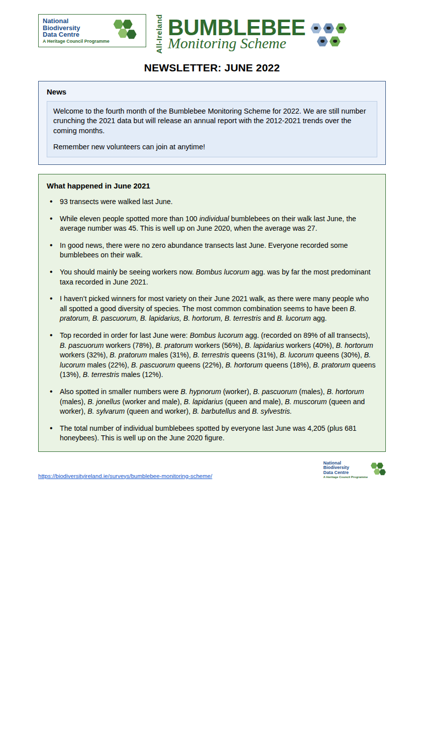National
Biodiversity
Data Centre A Heritage Council Programme
All-Ireland
BUMBLEBEE Monitoring Scheme
NEWSLETTER: JUNE 2022
News
Welcome to the fourth month of the Bumblebee Monitoring Scheme for 2022. We are still number crunching the 2021 data but will release an annual report with the 2012-2021 trends over the coming months.
Remember new volunteers can join at anytime!
What happened in June 2021
93 transects were walked last June.
While eleven people spotted more than 100 individual bumblebees on their walk last June, the average number was 45. This is well up on June 2020, when the average was 27.
In good news, there were no zero abundance transects last June. Everyone recorded some bumblebees on their walk.
You should mainly be seeing workers now. Bombus lucorum agg. was by far the most predominant taxa recorded in June 2021.
I haven’t picked winners for most variety on their June 2021 walk, as there were many people who all spotted a good diversity of species. The most common combination seems to have been B. pratorum, B. pascuorum, B. lapidarius, B. hortorum, B. terrestris and B. lucorum agg.
Top recorded in order for last June were: Bombus lucorum agg. (recorded on 89% of all transects), B. pascuorum workers (78%), B. pratorum workers (56%), B. lapidarius workers (40%), B. hortorum workers (32%), B. pratorum males (31%), B. terrestris queens (31%), B. lucorum queens (30%), B. lucorum males (22%), B. pascuorum queens (22%), B. hortorum queens (18%), B. pratorum queens (13%), B. terrestris males (12%).
Also spotted in smaller numbers were B. hypnorum (worker), B. pascuorum (males), B. hortorum (males), B. jonellus (worker and male), B. lapidarius (queen and male), B. muscorum (queen and worker), B. sylvarum (queen and worker), B. barbutellus and B. sylvestris.
The total number of individual bumblebees spotted by everyone last June was 4,205 (plus 681 honeybees). This is well up on the June 2020 figure.
https://biodiversityireland.ie/surveys/bumblebee-monitoring-scheme/
National
Biodiversity
Data Centre A Heritage Council Programme